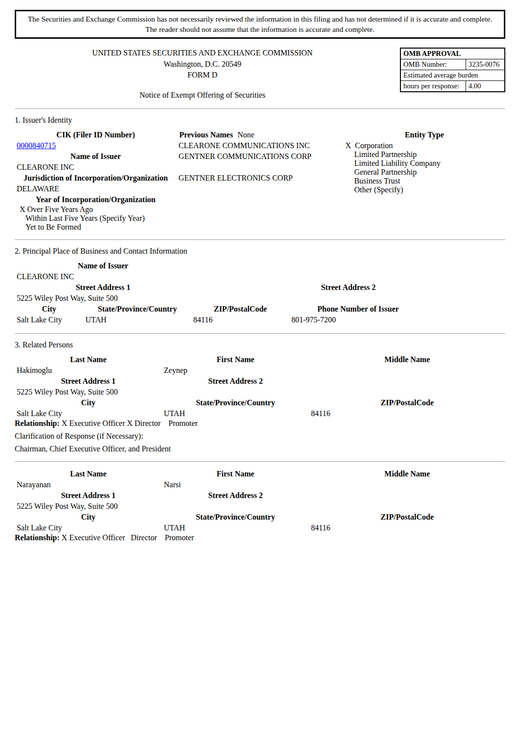The Securities and Exchange Commission has not necessarily reviewed the information in this filing and has not determined if it is accurate and complete.
The reader should not assume that the information is accurate and complete.
UNITED STATES SECURITIES AND EXCHANGE COMMISSION
Washington, D.C. 20549
FORM D
Notice of Exempt Offering of Securities
| OMB APPROVAL |
| OMB Number: | 3235-0076 |
| Estimated average burden |
| hours per response: | 4.00 |
1. Issuer's Identity
| CIK (Filer ID Number) | Previous Names | None | Entity Type |
| 0000840715 | CLEARONE COMMUNICATIONS INC | X Corporation Limited Partnership Limited Liability Company General Partnership Business Trust Other (Specify) |
| Name of Issuer | GENTNER COMMUNICATIONS CORP |
| CLEARONE INC |
| Jurisdiction of Incorporation/Organization | GENTNER ELECTRONICS CORP |
| DELAWARE | |
| Year of Incorporation/Organization | |
X Over Five Years Ago
Within Last Five Years (Specify Year)
Yet to Be Formed
2. Principal Place of Business and Contact Information
| Name of Issuer | |
| CLEARONE INC | |
| Street Address 1 | Street Address 2 |
| 5225 Wiley Post Way, Suite 500 | |
| City | State/Province/Country | ZIP/PostalCode | Phone Number of Issuer | |
| Salt Lake City | UTAH | 84116 | 801-975-7200 | |
3. Related Persons
| Last Name | First Name | Middle Name |
| --- | --- | --- |
| Hakimoglu | Zeynep | |
| Street Address 1 | Street Address 2 | |
| 5225 Wiley Post Way, Suite 500 | | |
| City | State/Province/Country | ZIP/PostalCode |
| Salt Lake City | UTAH | 84116 |
Relationship: X Executive Officer X Director Promoter
Clarification of Response (if Necessary):
Chairman, Chief Executive Officer, and President
| Last Name | First Name | Middle Name |
| --- | --- | --- |
| Narayanan | Narsi | |
| Street Address 1 | Street Address 2 | |
| 5225 Wiley Post Way, Suite 500 | | |
| City | State/Province/Country | ZIP/PostalCode |
| Salt Lake City | UTAH | 84116 |
Relationship: X Executive Officer Director Promoter